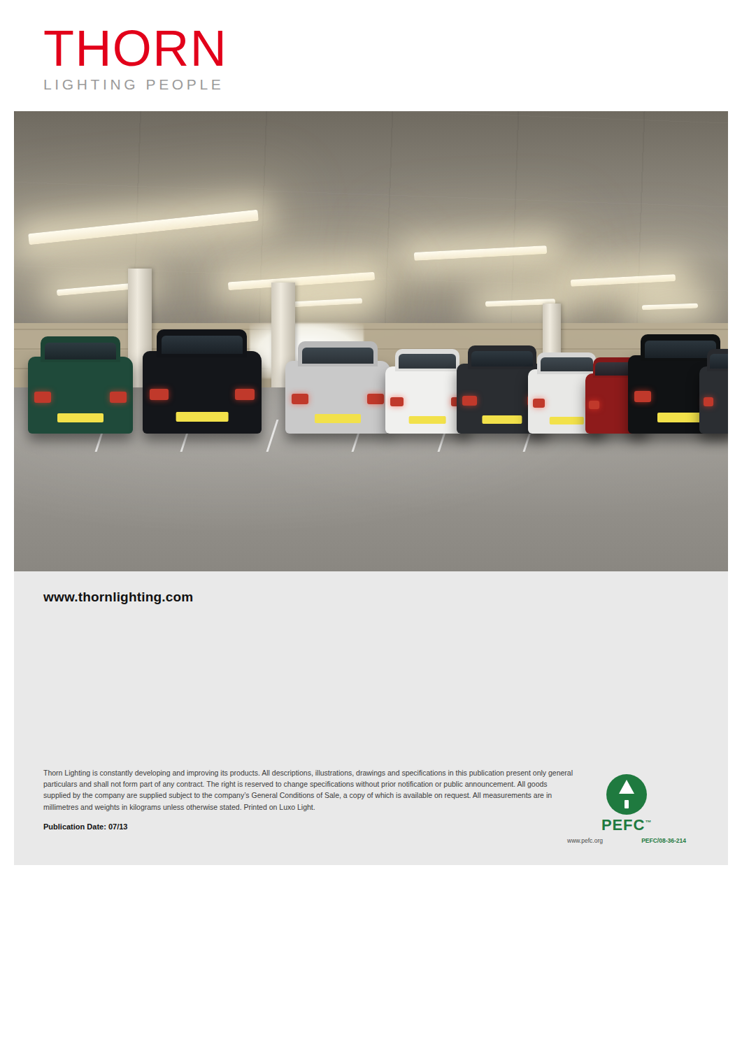THORN
LIGHTING PEOPLE
www.thornlighting.com
Thorn Lighting is constantly developing and improving its products. All descriptions, illustrations, drawings and specifications in this publication present only general particulars and shall not form part of any contract. The right is reserved to change specifications without prior notification or public announcement. All goods supplied by the company are supplied subject to the company’s General Conditions of Sale, a copy of which is available on request. All measurements are in millimetres and weights in kilograms unless otherwise stated. Printed on Luxo Light.
Publication Date: 07/13
PEFC™
www.pefc.org PEFC/08-36-214